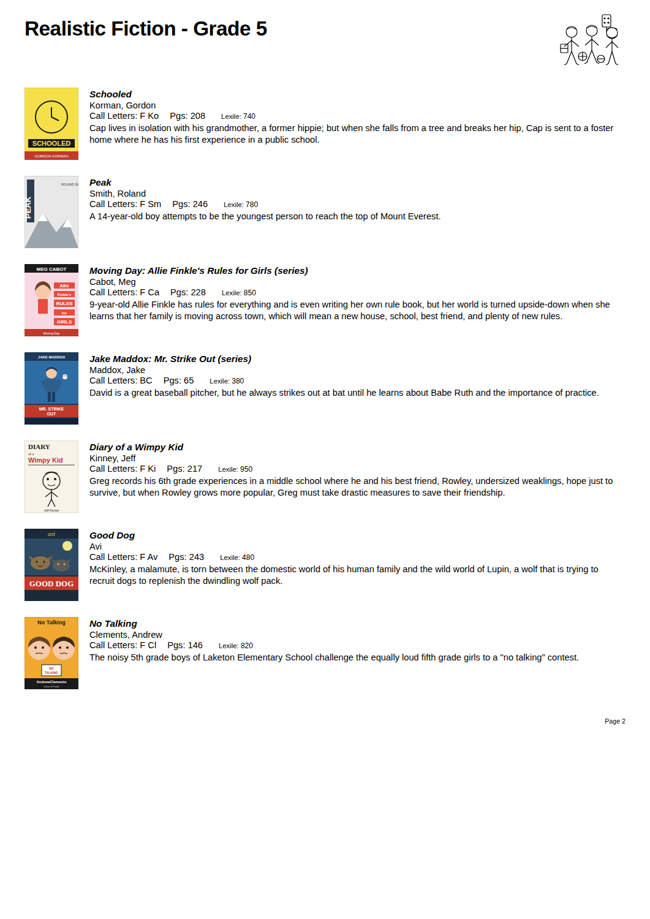Realistic Fiction - Grade 5
SCHOOLED GORDON KORMAN
Schooled
Korman, Gordon
Call Letters: F KoPgs: 208 Lexile: 740
Cap lives in isolation with his grandmother, a former hippie; but when she falls from a tree and breaks her hip, Cap is sent to a foster home where he has his first experience in a public school.
PEAK ROLAND SMITH
Peak
Smith, Roland
Call Letters: F SmPgs: 246 Lexile: 780
A 14-year-old boy attempts to be the youngest person to reach the top of Mount Everest.
MEG CABOT Allie Finkle's RULES for GIRLS Moving Day
Moving Day: Allie Finkle's Rules for Girls (series)
Cabot, Meg
Call Letters: F CaPgs: 228 Lexile: 850
9-year-old Allie Finkle has rules for everything and is even writing her own rule book, but her world is turned upside-down when she learns that her family is moving across town, which will mean a new house, school, best friend, and plenty of new rules.
JAKE MADDOX MR. STRIKE OUT
Jake Maddox: Mr. Strike Out (series)
Maddox, Jake
Call Letters: BCPgs: 65 Lexile: 380
David is a great baseball pitcher, but he always strikes out at bat until he learns about Babe Ruth and the importance of practice.
DIARY of a Wimpy Kid Jeff Kinney
Diary of a Wimpy Kid
Kinney, Jeff
Call Letters: F KiPgs: 217 Lexile: 950
Greg records his 6th grade experiences in a middle school where he and his best friend, Rowley, undersized weaklings, hope just to survive, but when Rowley grows more popular, Greg must take drastic measures to save their friendship.
avi GOOD DOG
Good Dog
Avi
Call Letters: F AvPgs: 243 Lexile: 480
McKinley, a malamute, is torn between the domestic world of his human family and the wild world of Lupin, a wolf that is trying to recruit dogs to replenish the dwindling wolf pack.
No Talking NO TALKING AndrewClements author of Frindle
No Talking
Clements, Andrew
Call Letters: F ClPgs: 146 Lexile: 820
The noisy 5th grade boys of Laketon Elementary School challenge the equally loud fifth grade girls to a "no talking" contest.
Page 2